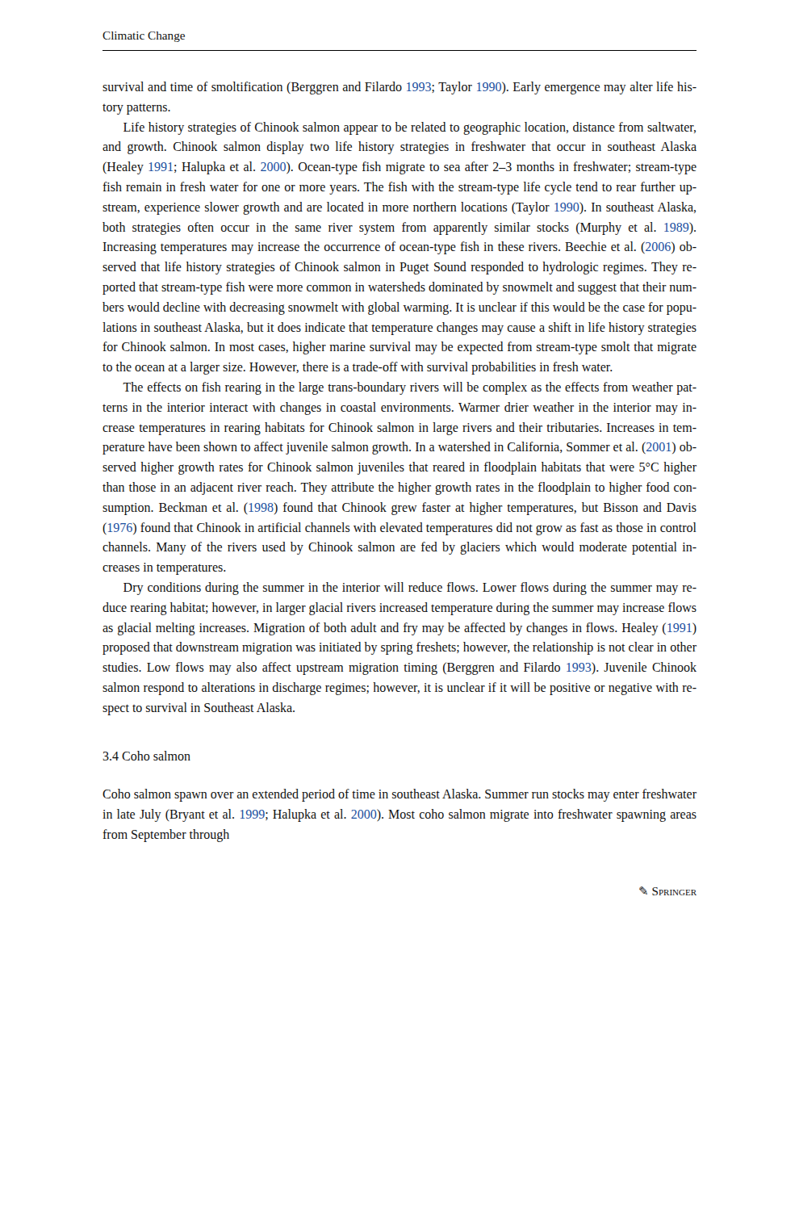Climatic Change
survival and time of smoltification (Berggren and Filardo 1993; Taylor 1990). Early emergence may alter life history patterns.
Life history strategies of Chinook salmon appear to be related to geographic location, distance from saltwater, and growth. Chinook salmon display two life history strategies in freshwater that occur in southeast Alaska (Healey 1991; Halupka et al. 2000). Ocean-type fish migrate to sea after 2–3 months in freshwater; stream-type fish remain in fresh water for one or more years. The fish with the stream-type life cycle tend to rear further upstream, experience slower growth and are located in more northern locations (Taylor 1990). In southeast Alaska, both strategies often occur in the same river system from apparently similar stocks (Murphy et al. 1989). Increasing temperatures may increase the occurrence of ocean-type fish in these rivers. Beechie et al. (2006) observed that life history strategies of Chinook salmon in Puget Sound responded to hydrologic regimes. They reported that stream-type fish were more common in watersheds dominated by snowmelt and suggest that their numbers would decline with decreasing snowmelt with global warming. It is unclear if this would be the case for populations in southeast Alaska, but it does indicate that temperature changes may cause a shift in life history strategies for Chinook salmon. In most cases, higher marine survival may be expected from stream-type smolt that migrate to the ocean at a larger size. However, there is a trade-off with survival probabilities in fresh water.
The effects on fish rearing in the large trans-boundary rivers will be complex as the effects from weather patterns in the interior interact with changes in coastal environments. Warmer drier weather in the interior may increase temperatures in rearing habitats for Chinook salmon in large rivers and their tributaries. Increases in temperature have been shown to affect juvenile salmon growth. In a watershed in California, Sommer et al. (2001) observed higher growth rates for Chinook salmon juveniles that reared in floodplain habitats that were 5°C higher than those in an adjacent river reach. They attribute the higher growth rates in the floodplain to higher food consumption. Beckman et al. (1998) found that Chinook grew faster at higher temperatures, but Bisson and Davis (1976) found that Chinook in artificial channels with elevated temperatures did not grow as fast as those in control channels. Many of the rivers used by Chinook salmon are fed by glaciers which would moderate potential increases in temperatures.
Dry conditions during the summer in the interior will reduce flows. Lower flows during the summer may reduce rearing habitat; however, in larger glacial rivers increased temperature during the summer may increase flows as glacial melting increases. Migration of both adult and fry may be affected by changes in flows. Healey (1991) proposed that downstream migration was initiated by spring freshets; however, the relationship is not clear in other studies. Low flows may also affect upstream migration timing (Berggren and Filardo 1993). Juvenile Chinook salmon respond to alterations in discharge regimes; however, it is unclear if it will be positive or negative with respect to survival in Southeast Alaska.
3.4 Coho salmon
Coho salmon spawn over an extended period of time in southeast Alaska. Summer run stocks may enter freshwater in late July (Bryant et al. 1999; Halupka et al. 2000). Most coho salmon migrate into freshwater spawning areas from September through
✎ Springer